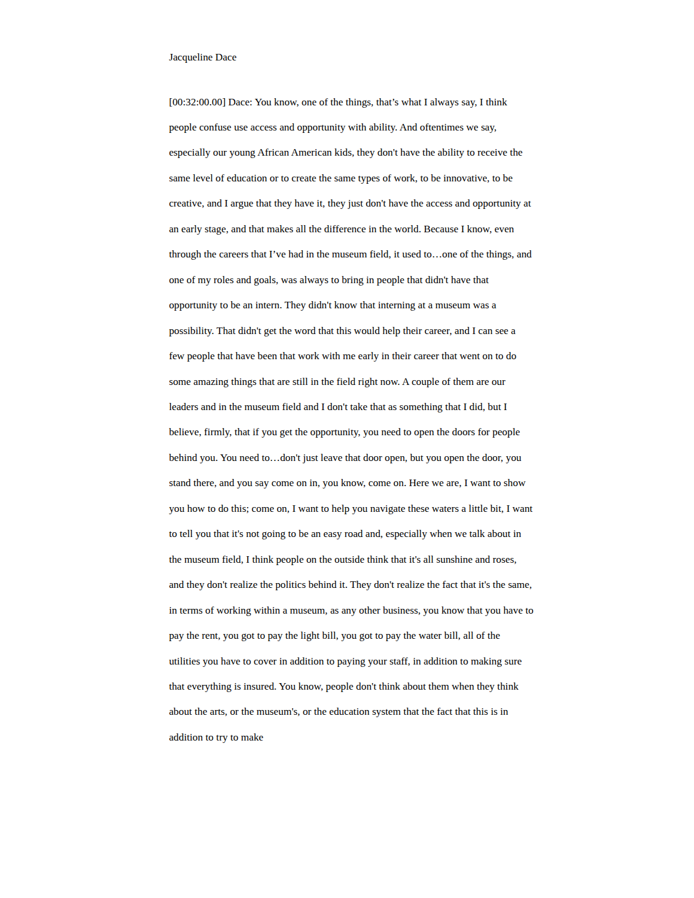Jacqueline Dace
[00:32:00.00] Dace: You know, one of the things, that’s what I always say, I think people confuse use access and opportunity with ability. And oftentimes we say, especially our young African American kids, they don't have the ability to receive the same level of education or to create the same types of work, to be innovative, to be creative, and I argue that they have it, they just don't have the access and opportunity at an early stage, and that makes all the difference in the world. Because I know, even through the careers that I’ve had in the museum field, it used to…one of the things, and one of my roles and goals, was always to bring in people that didn't have that opportunity to be an intern. They didn't know that interning at a museum was a possibility. That didn't get the word that this would help their career, and I can see a few people that have been that work with me early in their career that went on to do some amazing things that are still in the field right now. A couple of them are our leaders and in the museum field and I don't take that as something that I did, but I believe, firmly, that if you get the opportunity, you need to open the doors for people behind you. You need to…don't just leave that door open, but you open the door, you stand there, and you say come on in, you know, come on. Here we are, I want to show you how to do this; come on, I want to help you navigate these waters a little bit, I want to tell you that it's not going to be an easy road and, especially when we talk about in the museum field, I think people on the outside think that it's all sunshine and roses, and they don't realize the politics behind it. They don't realize the fact that it's the same, in terms of working within a museum, as any other business, you know that you have to pay the rent, you got to pay the light bill, you got to pay the water bill, all of the utilities you have to cover in addition to paying your staff, in addition to making sure that everything is insured. You know, people don't think about them when they think about the arts, or the museum's, or the education system that the fact that this is in addition to try to make